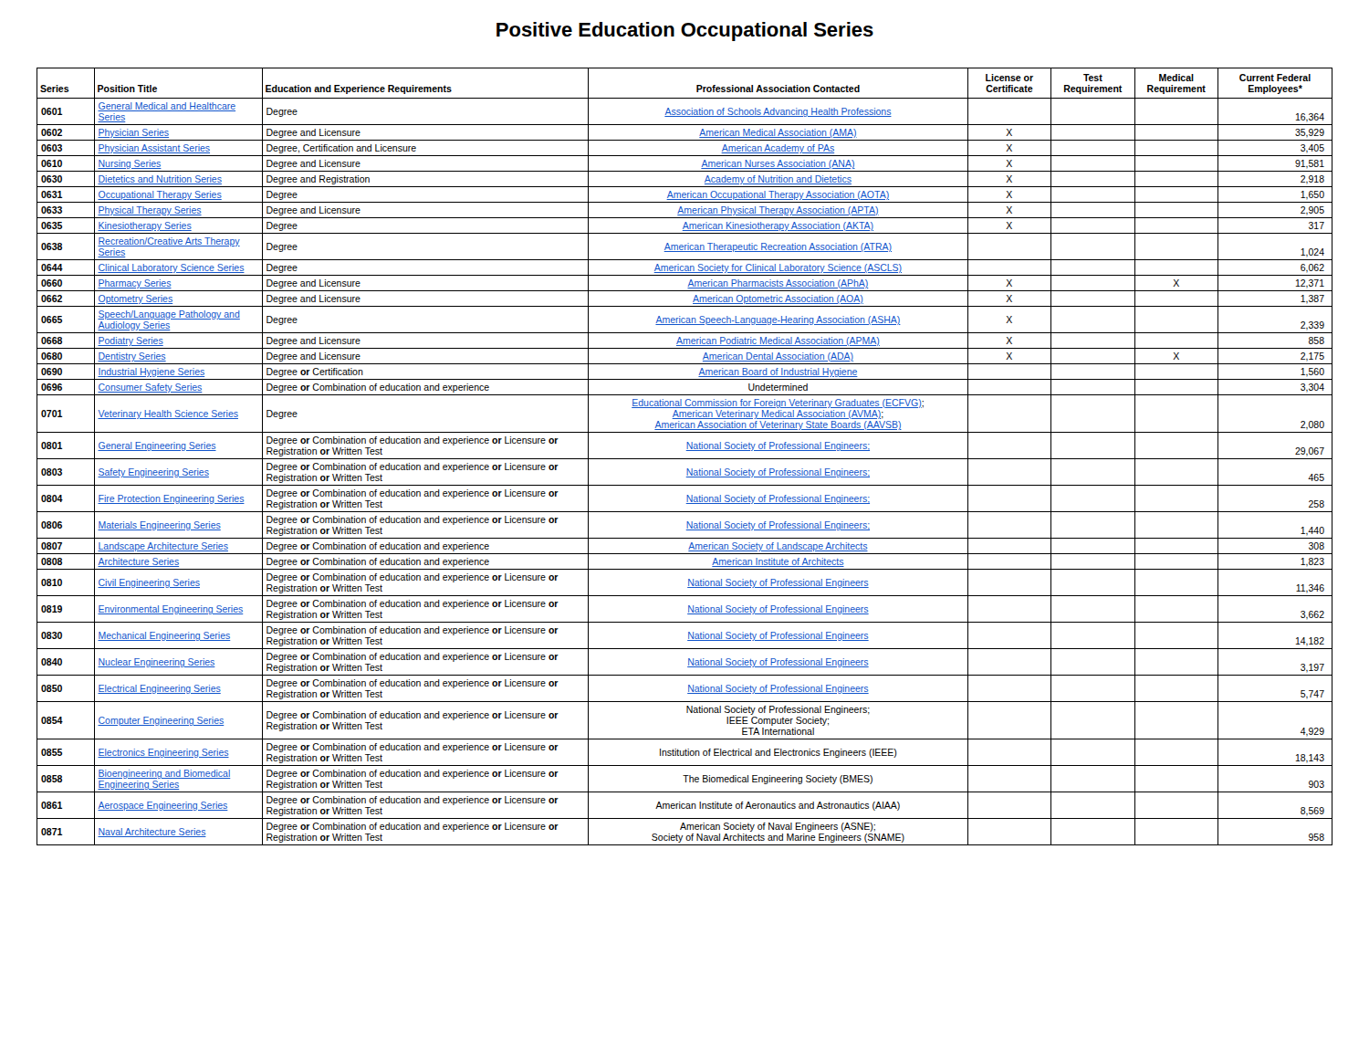Positive Education Occupational Series
| Series | Position Title | Education and Experience Requirements | Professional Association Contacted | License or Certificate | Test Requirement | Medical Requirement | Current Federal Employees* |
| --- | --- | --- | --- | --- | --- | --- | --- |
| 0601 | General Medical and Healthcare Series | Degree | Association of Schools Advancing Health Professions | | | | 16,364 |
| 0602 | Physician Series | Degree and Licensure | American Medical Association (AMA) | X | | | 35,929 |
| 0603 | Physician Assistant Series | Degree, Certification and Licensure | American Academy of PAs | X | | | 3,405 |
| 0610 | Nursing Series | Degree and Licensure | American Nurses Association (ANA) | X | | | 91,581 |
| 0630 | Dietetics and Nutrition Series | Degree and Registration | Academy of Nutrition and Dietetics | X | | | 2,918 |
| 0631 | Occupational Therapy Series | Degree | American Occupational Therapy Association (AOTA) | X | | | 1,650 |
| 0633 | Physical Therapy Series | Degree and Licensure | American Physical Therapy Association (APTA) | X | | | 2,905 |
| 0635 | Kinesiotherapy Series | Degree | American Kinesiotherapy Association (AKTA) | X | | | 317 |
| 0638 | Recreation/Creative Arts Therapy Series | Degree | American Therapeutic Recreation Association (ATRA) | | | | 1,024 |
| 0644 | Clinical Laboratory Science Series | Degree | American Society for Clinical Laboratory Science (ASCLS) | | | | 6,062 |
| 0660 | Pharmacy Series | Degree and Licensure | American Pharmacists Association (APhA) | X | | X | 12,371 |
| 0662 | Optometry Series | Degree and Licensure | American Optometric Association (AOA) | X | | | 1,387 |
| 0665 | Speech/Language Pathology and Audiology Series | Degree | American Speech-Language-Hearing Association (ASHA) | X | | | 2,339 |
| 0668 | Podiatry Series | Degree and Licensure | American Podiatric Medical Association (APMA) | X | | | 858 |
| 0680 | Dentistry Series | Degree and Licensure | American Dental Association (ADA) | X | | X | 2,175 |
| 0690 | Industrial Hygiene Series | Degree or Certification | American Board of Industrial Hygiene | | | | 1,560 |
| 0696 | Consumer Safety Series | Degree or Combination of education and experience | Undetermined | | | | 3,304 |
| 0701 | Veterinary Health Science Series | Degree | Educational Commission for Foreign Veterinary Graduates (ECFVG) ; American Veterinary Medical Association (AVMA) ; American Association of Veterinary State Boards (AAVSB) | | | | 2,080 |
| 0801 | General Engineering Series | Degree or Combination of education and experience or Licensure or Registration or Written Test | National Society of Professional Engineers; | | | | 29,067 |
| 0803 | Safety Engineering Series | Degree or Combination of education and experience or Licensure or Registration or Written Test | National Society of Professional Engineers; | | | | 465 |
| 0804 | Fire Protection Engineering Series | Degree or Combination of education and experience or Licensure or Registration or Written Test | National Society of Professional Engineers; | | | | 258 |
| 0806 | Materials Engineering Series | Degree or Combination of education and experience or Licensure or Registration or Written Test | National Society of Professional Engineers; | | | | 1,440 |
| 0807 | Landscape Architecture Series | Degree or Combination of education and experience | American Society of Landscape Architects | | | | 308 |
| 0808 | Architecture Series | Degree or Combination of education and experience | American Institute of Architects | | | | 1,823 |
| 0810 | Civil Engineering Series | Degree or Combination of education and experience or Licensure or Registration or Written Test | National Society of Professional Engineers | | | | 11,346 |
| 0819 | Environmental Engineering Series | Degree or Combination of education and experience or Licensure or Registration or Written Test | National Society of Professional Engineers | | | | 3,662 |
| 0830 | Mechanical Engineering Series | Degree or Combination of education and experience or Licensure or Registration or Written Test | National Society of Professional Engineers | | | | 14,182 |
| 0840 | Nuclear Engineering Series | Degree or Combination of education and experience or Licensure or Registration or Written Test | National Society of Professional Engineers | | | | 3,197 |
| 0850 | Electrical Engineering Series | Degree or Combination of education and experience or Licensure or Registration or Written Test | National Society of Professional Engineers | | | | 5,747 |
| 0854 | Computer Engineering Series | Degree or Combination of education and experience or Licensure or Registration or Written Test | National Society of Professional Engineers; IEEE Computer Society; ETA International | | | | 4,929 |
| 0855 | Electronics Engineering Series | Degree or Combination of education and experience or Licensure or Registration or Written Test | Institution of Electrical and Electronics Engineers (IEEE) | | | | 18,143 |
| 0858 | Bioengineering and Biomedical Engineering Series | Degree or Combination of education and experience or Licensure or Registration or Written Test | The Biomedical Engineering Society (BMES) | | | | 903 |
| 0861 | Aerospace Engineering Series | Degree or Combination of education and experience or Licensure or Registration or Written Test | American Institute of Aeronautics and Astronautics (AIAA) | | | | 8,569 |
| 0871 | Naval Architecture Series | Degree or Combination of education and experience or Licensure or Registration or Written Test | American Society of Naval Engineers (ASNE); Society of Naval Architects and Marine Engineers (SNAME) | | | | 958 |